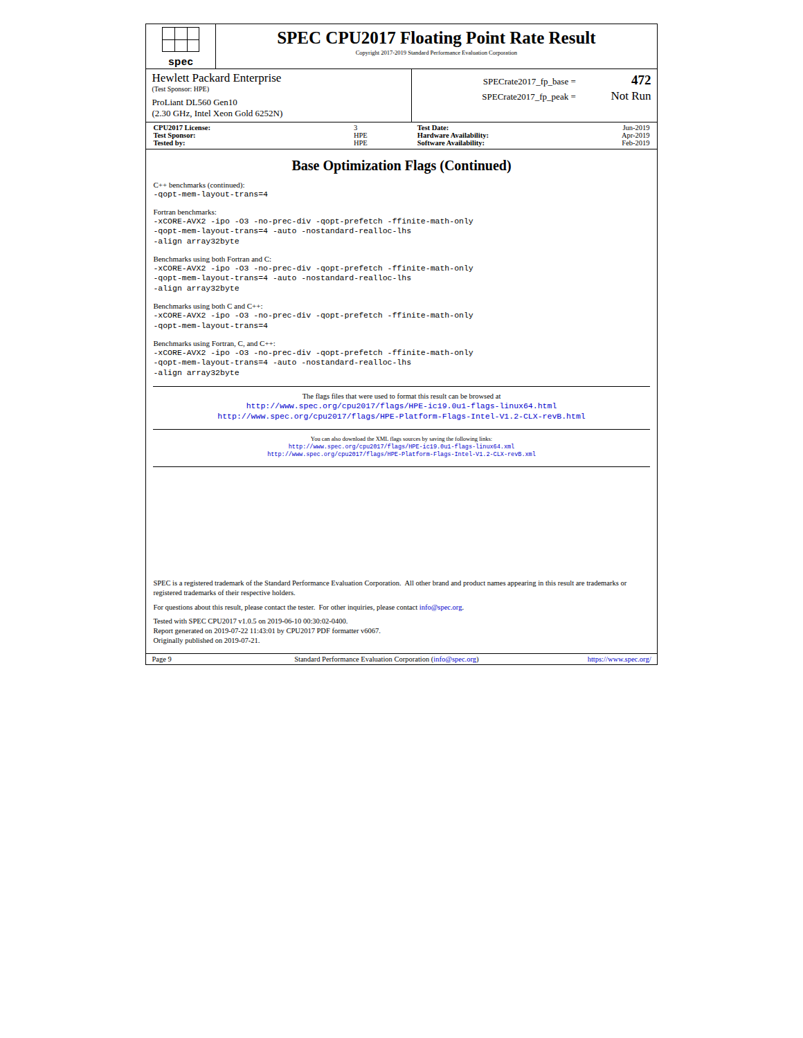spec
SPEC CPU2017 Floating Point Rate Result
Copyright 2017-2019 Standard Performance Evaluation Corporation
Hewlett Packard Enterprise
(Test Sponsor: HPE)
ProLiant DL560 Gen10
(2.30 GHz, Intel Xeon Gold 6252N)
SPECrate2017_fp_base = 472
SPECrate2017_fp_peak = Not Run
| CPU2017 License: | 3 |
| Test Sponsor: | HPE |
| Tested by: | HPE |
| Test Date: | Jun-2019 |
| Hardware Availability: | Apr-2019 |
| Software Availability: | Feb-2019 |
Base Optimization Flags (Continued)
C++ benchmarks (continued):
-qopt-mem-layout-trans=4
Fortran benchmarks:
-xCORE-AVX2 -ipo -O3 -no-prec-div -qopt-prefetch -ffinite-math-only
-qopt-mem-layout-trans=4 -auto -nostandard-realloc-lhs
-align array32byte
Benchmarks using both Fortran and C:
-xCORE-AVX2 -ipo -O3 -no-prec-div -qopt-prefetch -ffinite-math-only
-qopt-mem-layout-trans=4 -auto -nostandard-realloc-lhs
-align array32byte
Benchmarks using both C and C++:
-xCORE-AVX2 -ipo -O3 -no-prec-div -qopt-prefetch -ffinite-math-only
-qopt-mem-layout-trans=4
Benchmarks using Fortran, C, and C++:
-xCORE-AVX2 -ipo -O3 -no-prec-div -qopt-prefetch -ffinite-math-only
-qopt-mem-layout-trans=4 -auto -nostandard-realloc-lhs
-align array32byte
The flags files that were used to format this result can be browsed at
http://www.spec.org/cpu2017/flags/HPE-ic19.0u1-flags-linux64.html
http://www.spec.org/cpu2017/flags/HPE-Platform-Flags-Intel-V1.2-CLX-revB.html
You can also download the XML flags sources by saving the following links:
http://www.spec.org/cpu2017/flags/HPE-ic19.0u1-flags-linux64.xml
http://www.spec.org/cpu2017/flags/HPE-Platform-Flags-Intel-V1.2-CLX-revB.xml
SPEC is a registered trademark of the Standard Performance Evaluation Corporation. All other brand and product names appearing in this result are trademarks or registered trademarks of their respective holders.
For questions about this result, please contact the tester. For other inquiries, please contact info@spec.org.
Tested with SPEC CPU2017 v1.0.5 on 2019-06-10 00:30:02-0400.
Report generated on 2019-07-22 11:43:01 by CPU2017 PDF formatter v6067.
Originally published on 2019-07-21.
Page 9
Standard Performance Evaluation Corporation (info@spec.org)
https://www.spec.org/